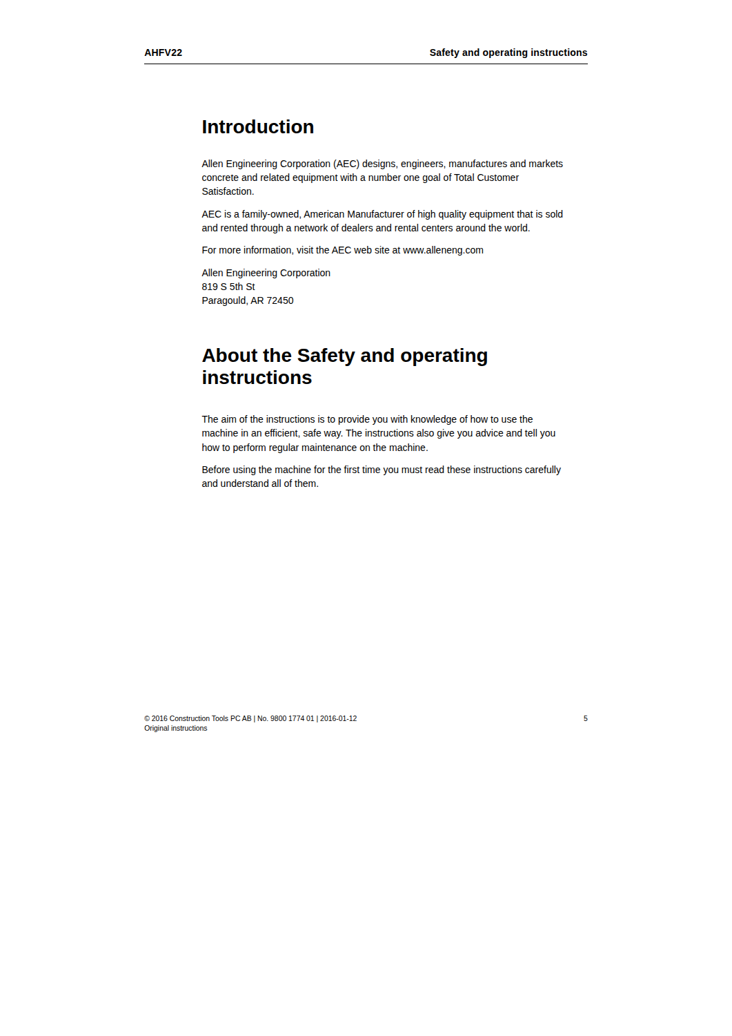AHFV22
Safety and operating instructions
Introduction
Allen Engineering Corporation (AEC) designs, engineers, manufactures and markets concrete and related equipment with a number one goal of Total Customer Satisfaction.
AEC is a family-owned, American Manufacturer of high quality equipment that is sold and rented through a network of dealers and rental centers around the world.
For more information, visit the AEC web site at www.alleneng.com
Allen Engineering Corporation
819 S 5th St
Paragould, AR 72450
About the Safety and operating instructions
The aim of the instructions is to provide you with knowledge of how to use the machine in an efficient, safe way. The instructions also give you advice and tell you how to perform regular maintenance on the machine.
Before using the machine for the first time you must read these instructions carefully and understand all of them.
© 2016 Construction Tools PC AB | No. 9800 1774 01 | 2016-01-12
Original instructions
5